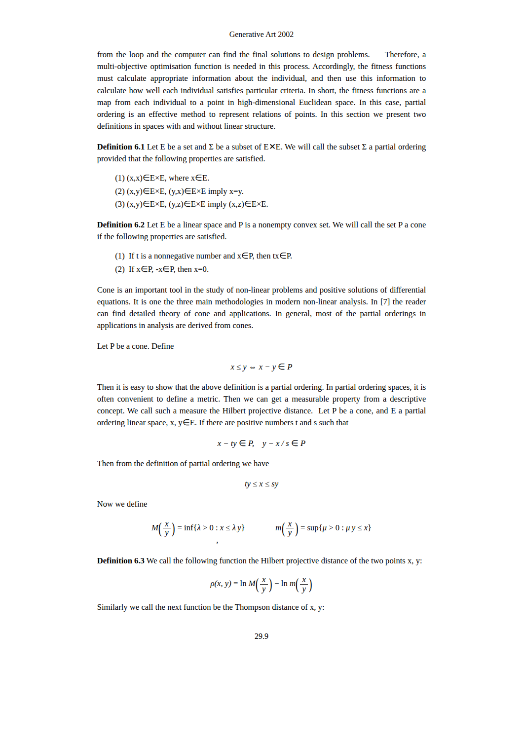Generative Art 2002
from the loop and the computer can find the final solutions to design problems. Therefore, a multi-objective optimisation function is needed in this process. Accordingly, the fitness functions must calculate appropriate information about the individual, and then use this information to calculate how well each individual satisfies particular criteria. In short, the fitness functions are a map from each individual to a point in high-dimensional Euclidean space. In this case, partial ordering is an effective method to represent relations of points. In this section we present two definitions in spaces with and without linear structure.
Definition 6.1 Let E be a set and Σ be a subset of E✕E. We will call the subset Σ a partial ordering provided that the following properties are satisfied.
(1) (x,x)∈E×E, where x∈E.
(2) (x,y)∈E×E, (y,x)∈E×E imply x=y.
(3) (x,y)∈E×E, (y,z)∈E×E imply (x,z)∈E×E.
Definition 6.2 Let E be a linear space and P is a nonempty convex set. We will call the set P a cone if the following properties are satisfied.
(1) If t is a nonnegative number and x∈P, then tx∈P.
(2) If x∈P, -x∈P, then x=0.
Cone is an important tool in the study of non-linear problems and positive solutions of differential equations. It is one the three main methodologies in modern non-linear analysis. In [7] the reader can find detailed theory of cone and applications. In general, most of the partial orderings in applications in analysis are derived from cones.
Let P be a cone. Define
x ≤ y ⇔ x − y ∈ P
Then it is easy to show that the above definition is a partial ordering. In partial ordering spaces, it is often convenient to define a metric. Then we can get a measurable property from a descriptive concept. We call such a measure the Hilbert projective distance. Let P be a cone, and E a partial ordering linear space, x, y∈E. If there are positive numbers t and s such that
x − ty ∈ P, y − x / s ∈ P
Then from the definition of partial ordering we have
ty ≤ x ≤ sy
Now we define
M(xy) = inf{λ > 0 : x ≤ λ y} m(xy) = sup{μ > 0 : μ y ≤ x} ,
Definition 6.3 We call the following function the Hilbert projective distance of the two points x, y:
ρ(x, y) = ln M(xy) − ln m(xy)
Similarly we call the next function be the Thompson distance of x, y:
29.9